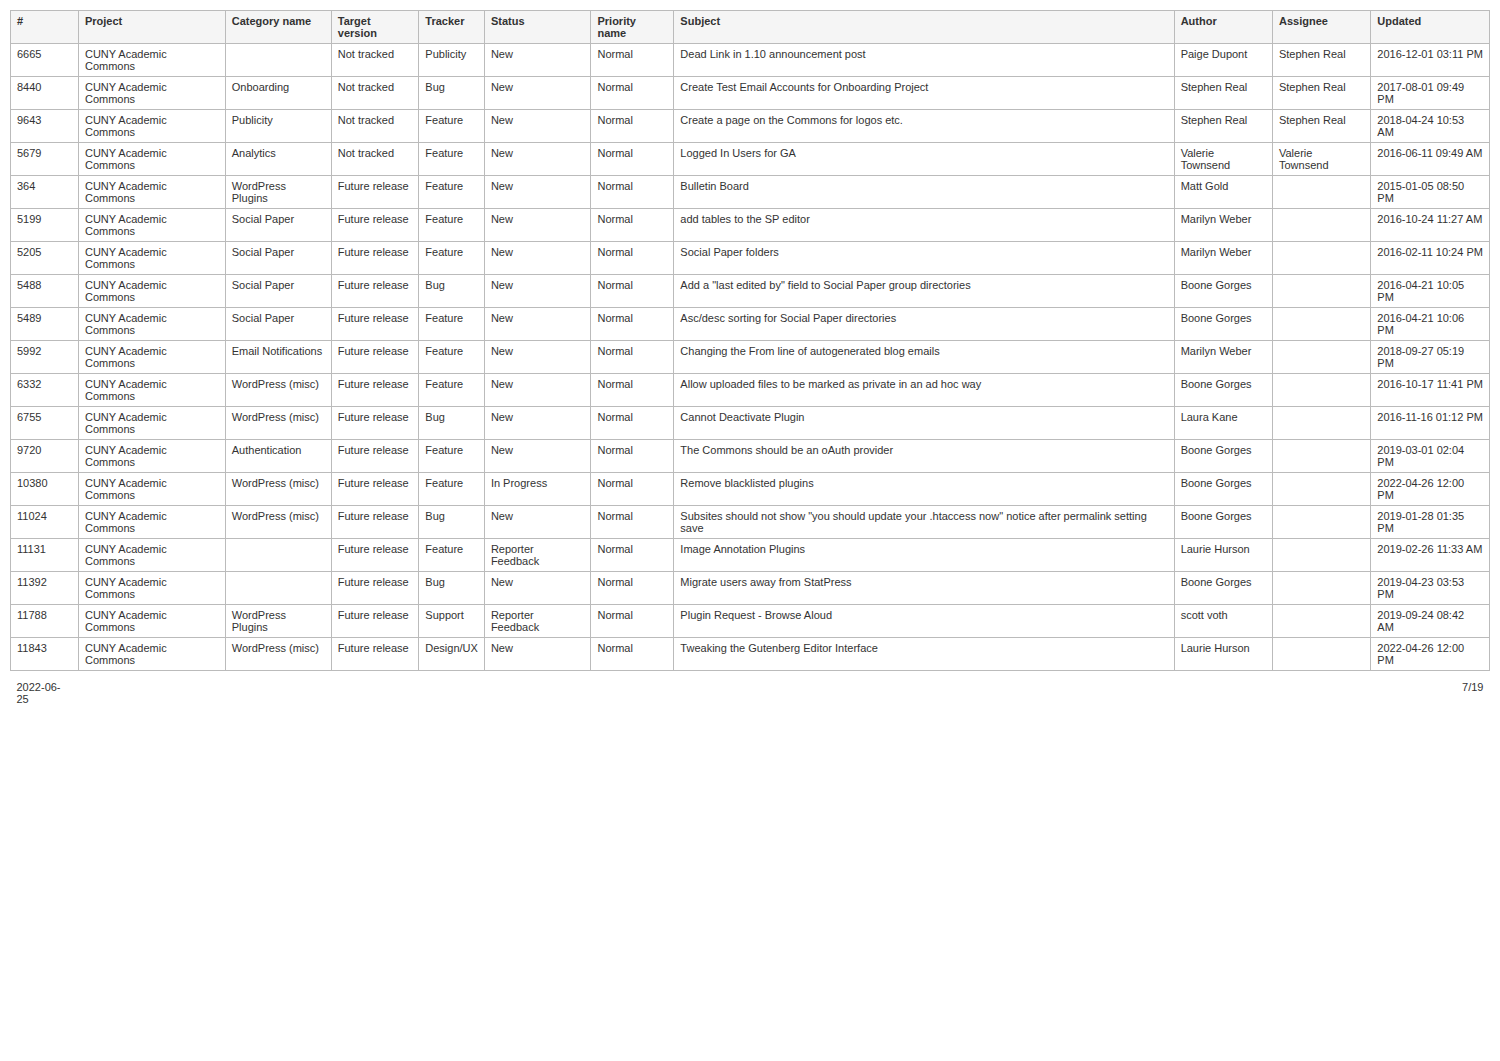| # | Project | Category name | Target version | Tracker | Status | Priority name | Subject | Author | Assignee | Updated |
| --- | --- | --- | --- | --- | --- | --- | --- | --- | --- | --- |
| 6665 | CUNY Academic Commons | | Not tracked | Publicity | New | Normal | Dead Link in 1.10 announcement post | Paige Dupont | Stephen Real | 2016-12-01 03:11 PM |
| 8440 | CUNY Academic Commons | Onboarding | Not tracked | Bug | New | Normal | Create Test Email Accounts for Onboarding Project | Stephen Real | Stephen Real | 2017-08-01 09:49 PM |
| 9643 | CUNY Academic Commons | Publicity | Not tracked | Feature | New | Normal | Create a page on the Commons for logos etc. | Stephen Real | Stephen Real | 2018-04-24 10:53 AM |
| 5679 | CUNY Academic Commons | Analytics | Not tracked | Feature | New | Normal | Logged In Users for GA | Valerie Townsend | Valerie Townsend | 2016-06-11 09:49 AM |
| 364 | CUNY Academic Commons | WordPress Plugins | Future release | Feature | New | Normal | Bulletin Board | Matt Gold | | 2015-01-05 08:50 PM |
| 5199 | CUNY Academic Commons | Social Paper | Future release | Feature | New | Normal | add tables to the SP editor | Marilyn Weber | | 2016-10-24 11:27 AM |
| 5205 | CUNY Academic Commons | Social Paper | Future release | Feature | New | Normal | Social Paper folders | Marilyn Weber | | 2016-02-11 10:24 PM |
| 5488 | CUNY Academic Commons | Social Paper | Future release | Bug | New | Normal | Add a "last edited by" field to Social Paper group directories | Boone Gorges | | 2016-04-21 10:05 PM |
| 5489 | CUNY Academic Commons | Social Paper | Future release | Feature | New | Normal | Asc/desc sorting for Social Paper directories | Boone Gorges | | 2016-04-21 10:06 PM |
| 5992 | CUNY Academic Commons | Email Notifications | Future release | Feature | New | Normal | Changing the From line of autogenerated blog emails | Marilyn Weber | | 2018-09-27 05:19 PM |
| 6332 | CUNY Academic Commons | WordPress (misc) | Future release | Feature | New | Normal | Allow uploaded files to be marked as private in an ad hoc way | Boone Gorges | | 2016-10-17 11:41 PM |
| 6755 | CUNY Academic Commons | WordPress (misc) | Future release | Bug | New | Normal | Cannot Deactivate Plugin | Laura Kane | | 2016-11-16 01:12 PM |
| 9720 | CUNY Academic Commons | Authentication | Future release | Feature | New | Normal | The Commons should be an oAuth provider | Boone Gorges | | 2019-03-01 02:04 PM |
| 10380 | CUNY Academic Commons | WordPress (misc) | Future release | Feature | In Progress | Normal | Remove blacklisted plugins | Boone Gorges | | 2022-04-26 12:00 PM |
| 11024 | CUNY Academic Commons | WordPress (misc) | Future release | Bug | New | Normal | Subsites should not show "you should update your .htaccess now" notice after permalink setting save | Boone Gorges | | 2019-01-28 01:35 PM |
| 11131 | CUNY Academic Commons | | Future release | Feature | Reporter Feedback | Normal | Image Annotation Plugins | Laurie Hurson | | 2019-02-26 11:33 AM |
| 11392 | CUNY Academic Commons | | Future release | Bug | New | Normal | Migrate users away from StatPress | Boone Gorges | | 2019-04-23 03:53 PM |
| 11788 | CUNY Academic Commons | WordPress Plugins | Future release | Support | Reporter Feedback | Normal | Plugin Request - Browse Aloud | scott voth | | 2019-09-24 08:42 AM |
| 11843 | CUNY Academic Commons | WordPress (misc) | Future release | Design/UX | New | Normal | Tweaking the Gutenberg Editor Interface | Laurie Hurson | | 2022-04-26 12:00 PM |
| 2022-06-25 | | 7/19 |